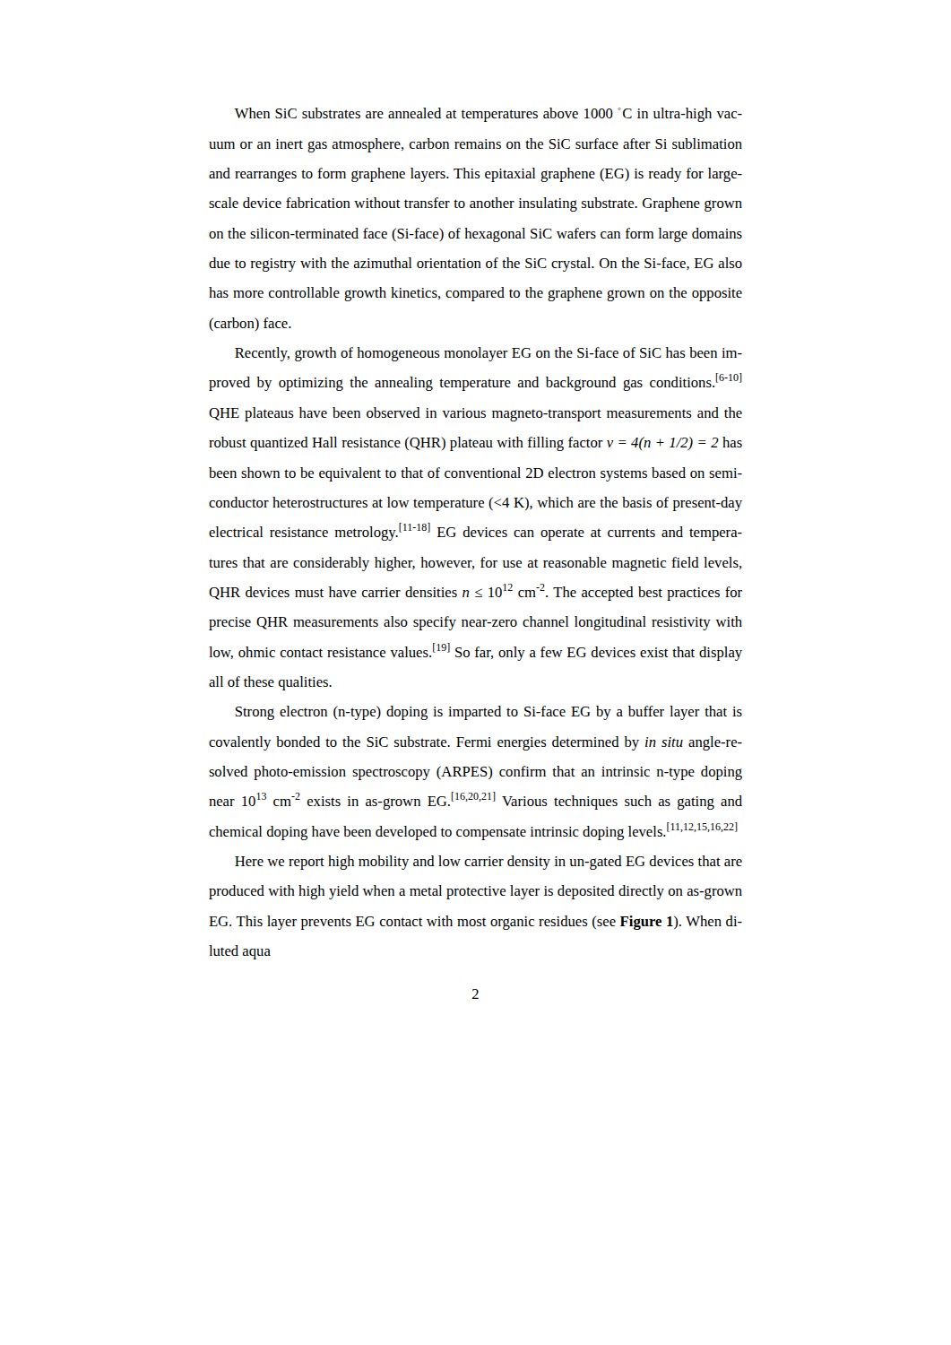When SiC substrates are annealed at temperatures above 1000 ◦C in ultra-high vacuum or an inert gas atmosphere, carbon remains on the SiC surface after Si sublimation and rearranges to form graphene layers. This epitaxial graphene (EG) is ready for large-scale device fabrication without transfer to another insulating substrate. Graphene grown on the silicon-terminated face (Si-face) of hexagonal SiC wafers can form large domains due to registry with the azimuthal orientation of the SiC crystal. On the Si-face, EG also has more controllable growth kinetics, compared to the graphene grown on the opposite (carbon) face.
Recently, growth of homogeneous monolayer EG on the Si-face of SiC has been improved by optimizing the annealing temperature and background gas conditions.[6-10] QHE plateaus have been observed in various magneto-transport measurements and the robust quantized Hall resistance (QHR) plateau with filling factor ν = 4(n + 1/2) = 2 has been shown to be equivalent to that of conventional 2D electron systems based on semiconductor heterostructures at low temperature (<4 K), which are the basis of present-day electrical resistance metrology.[11-18] EG devices can operate at currents and temperatures that are considerably higher, however, for use at reasonable magnetic field levels, QHR devices must have carrier densities n ≤ 1012 cm-2. The accepted best practices for precise QHR measurements also specify near-zero channel longitudinal resistivity with low, ohmic contact resistance values.[19] So far, only a few EG devices exist that display all of these qualities.
Strong electron (n-type) doping is imparted to Si-face EG by a buffer layer that is covalently bonded to the SiC substrate. Fermi energies determined by in situ angle-resolved photo-emission spectroscopy (ARPES) confirm that an intrinsic n-type doping near 1013 cm-2 exists in as-grown EG.[16,20,21] Various techniques such as gating and chemical doping have been developed to compensate intrinsic doping levels.[11,12,15,16,22]
Here we report high mobility and low carrier density in un-gated EG devices that are produced with high yield when a metal protective layer is deposited directly on as-grown EG. This layer prevents EG contact with most organic residues (see Figure 1). When diluted aqua
2